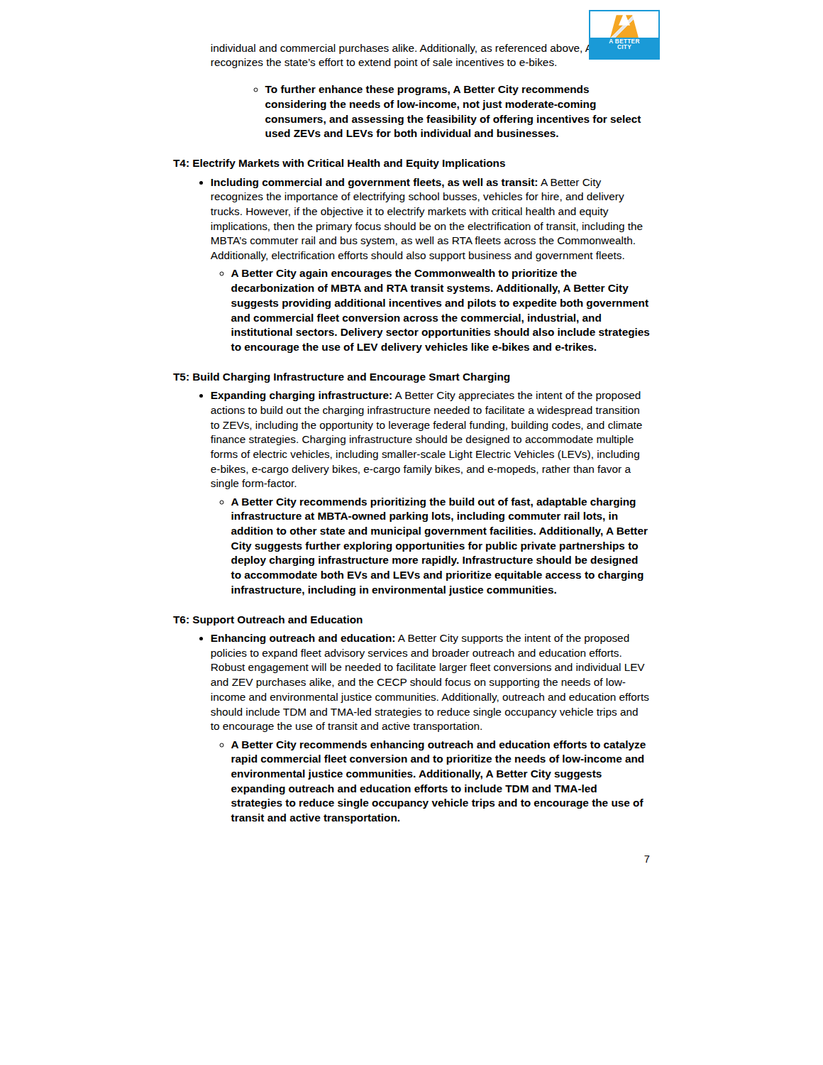A BETTER
CITY
individual and commercial purchases alike. Additionally, as referenced above, A Better City recognizes the state’s effort to extend point of sale incentives to e-bikes.
To further enhance these programs, A Better City recommends considering the needs of low-income, not just moderate-coming consumers, and assessing the feasibility of offering incentives for select used ZEVs and LEVs for both individual and businesses.
T4: Electrify Markets with Critical Health and Equity Implications
Including commercial and government fleets, as well as transit: A Better City recognizes the importance of electrifying school busses, vehicles for hire, and delivery trucks. However, if the objective it to electrify markets with critical health and equity implications, then the primary focus should be on the electrification of transit, including the MBTA’s commuter rail and bus system, as well as RTA fleets across the Commonwealth. Additionally, electrification efforts should also support business and government fleets.
A Better City again encourages the Commonwealth to prioritize the decarbonization of MBTA and RTA transit systems. Additionally, A Better City suggests providing additional incentives and pilots to expedite both government and commercial fleet conversion across the commercial, industrial, and institutional sectors. Delivery sector opportunities should also include strategies to encourage the use of LEV delivery vehicles like e-bikes and e-trikes.
T5: Build Charging Infrastructure and Encourage Smart Charging
Expanding charging infrastructure: A Better City appreciates the intent of the proposed actions to build out the charging infrastructure needed to facilitate a widespread transition to ZEVs, including the opportunity to leverage federal funding, building codes, and climate finance strategies. Charging infrastructure should be designed to accommodate multiple forms of electric vehicles, including smaller-scale Light Electric Vehicles (LEVs), including e-bikes, e-cargo delivery bikes, e-cargo family bikes, and e-mopeds, rather than favor a single form-factor.
A Better City recommends prioritizing the build out of fast, adaptable charging infrastructure at MBTA-owned parking lots, including commuter rail lots, in addition to other state and municipal government facilities. Additionally, A Better City suggests further exploring opportunities for public private partnerships to deploy charging infrastructure more rapidly. Infrastructure should be designed to accommodate both EVs and LEVs and prioritize equitable access to charging infrastructure, including in environmental justice communities.
T6: Support Outreach and Education
Enhancing outreach and education: A Better City supports the intent of the proposed policies to expand fleet advisory services and broader outreach and education efforts. Robust engagement will be needed to facilitate larger fleet conversions and individual LEV and ZEV purchases alike, and the CECP should focus on supporting the needs of low-income and environmental justice communities. Additionally, outreach and education efforts should include TDM and TMA-led strategies to reduce single occupancy vehicle trips and to encourage the use of transit and active transportation.
A Better City recommends enhancing outreach and education efforts to catalyze rapid commercial fleet conversion and to prioritize the needs of low-income and environmental justice communities. Additionally, A Better City suggests expanding outreach and education efforts to include TDM and TMA-led strategies to reduce single occupancy vehicle trips and to encourage the use of transit and active transportation.
7